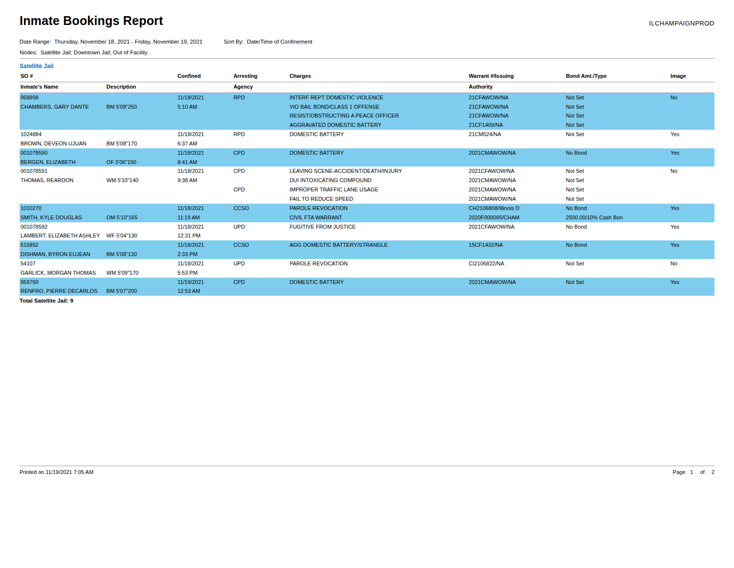ILCHAMPAIGNPROD
Inmate Bookings Report
Date Range: Thursday, November 18, 2021 - Friday, November 19, 2021 Sort By: Date/Time of Confinement
Nodes: Satellite Jail; Downtown Jail; Out of Facility
Satellite Jail
| SO # | | Confined | Arresting | Charges | Warrant #/Issuing | Bond Amt./Type | Image |
| --- | --- | --- | --- | --- | --- | --- | --- |
| Inmate's Name | Description | | Agency | | Authority | | |
| 958898 | | 11/18/2021 | RPD | INTERF REPT DOMESTIC VIOLENCE | 21CFAWOW/NA | Not Set | No |
| CHAMBERS, GARY DANTE | BM 5'08"250 | 5:10 AM | | VIO BAIL BOND/CLASS 1 OFFENSE | 21CFAWOW/NA | Not Set | |
| | | | | RESIST/OBSTRUCTING A PEACE OFFICER | 21CFAWOW/NA | Not Set | |
| | | | | AGGRAVATED DOMESTIC BATTERY | 21CF1409/NA | Not Set | |
| 1024884 | | 11/18/2021 | RPD | DOMESTIC BATTERY | 21CM524/NA | Not Set | Yes |
| BROWN, DEVEON UJUAN | BM 5'08"170 | 6:37 AM | | | | | |
| 001078590 | | 11/18/2021 | CPD | DOMESTIC BATTERY | 2021CMAWOW/NA | No Bond | Yes |
| BERGEN, ELIZABETH | OF 5'06"150 | 8:41 AM | | | | | |
| 001078591 | | 11/18/2021 | CPD | LEAVING SCENE-ACCIDENT/DEATH/INJURY | 2021CFAWOW/NA | Not Set | No |
| THOMAS, REARDON | WM 5'10"140 | 9:38 AM | | DUI INTOXICATING COMPOUND | 2021CMAWOW/NA | Not Set | |
| | | | CPD | IMPROPER TRAFFIC LANE USAGE | 2021CMAWOW/NA | Not Set | |
| | | | | FAIL TO REDUCE SPEED | 2021CMAWOW/NA | Not Set | |
| 1010270 | | 11/18/2021 | CCSO | PAROLE REVOCATION | CH2106808/Illinois D | No Bond | Yes |
| SMITH, KYLE DOUGLAS | OM 5'10"165 | 11:19 AM | | CIVIL FTA WARRANT | 2020F000095/CHAM | 2500.00/10% Cash Bon | |
| 001078592 | | 11/18/2021 | UPD | FUGITIVE FROM JUSTICE | 2021CFAWOW/NA | No Bond | Yes |
| LAMBERT, ELIZABETH ASHLEY | WF 5'04"130 | 12:31 PM | | | | | |
| 515892 | | 11/18/2021 | CCSO | AGG DOMESTIC BATTERY/STRANGLE | 15CF1432/NA | No Bond | Yes |
| DISHMAN, BYRON EUJEAN | BM 5'08"130 | 2:33 PM | | | | | |
| 54107 | | 11/18/2021 | UPD | PAROLE REVOCATION | CI2106822/NA | Not Set | No |
| GARLICK, MORGAN THOMAS | WM 5'09"170 | 5:53 PM | | | | | |
| 959760 | | 11/19/2021 | CPD | DOMESTIC BATTERY | 2021CMAWOW/NA | Not Set | Yes |
| RENFRO, PIERRE DECARLOS | BM 5'07"200 | 12:53 AM | | | | | |
Total Satellite Jail: 9
Printed on 11/19/2021 7:05 AM
Page1of 2